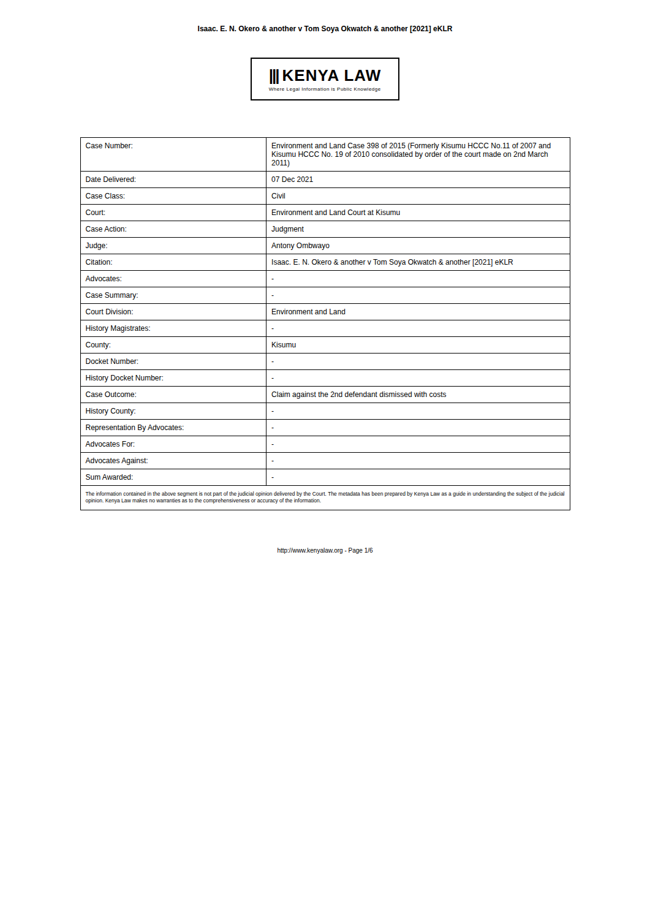Isaac. E. N. Okero & another v Tom Soya Okwatch & another [2021] eKLR
|||KENYA LAW
Where Legal Information is Public Knowledge
| Case Number: | Environment and Land Case 398 of 2015 (Formerly Kisumu HCCC No.11 of 2007 and Kisumu HCCC No. 19 of 2010 consolidated by order of the court made on 2nd March 2011) |
| Date Delivered: | 07 Dec 2021 |
| Case Class: | Civil |
| Court: | Environment and Land Court at Kisumu |
| Case Action: | Judgment |
| Judge: | Antony Ombwayo |
| Citation: | Isaac. E. N. Okero & another v Tom Soya Okwatch & another [2021] eKLR |
| Advocates: | - |
| Case Summary: | - |
| Court Division: | Environment and Land |
| History Magistrates: | - |
| County: | Kisumu |
| Docket Number: | - |
| History Docket Number: | - |
| Case Outcome: | Claim against the 2nd defendant dismissed with costs |
| History County: | - |
| Representation By Advocates: | - |
| Advocates For: | - |
| Advocates Against: | - |
| Sum Awarded: | - |
The information contained in the above segment is not part of the judicial opinion delivered by the Court. The metadata has been prepared by Kenya Law as a guide in understanding the subject of the judicial opinion. Kenya Law makes no warranties as to the comprehensiveness or accuracy of the information.
http://www.kenyalaw.org - Page 1/6